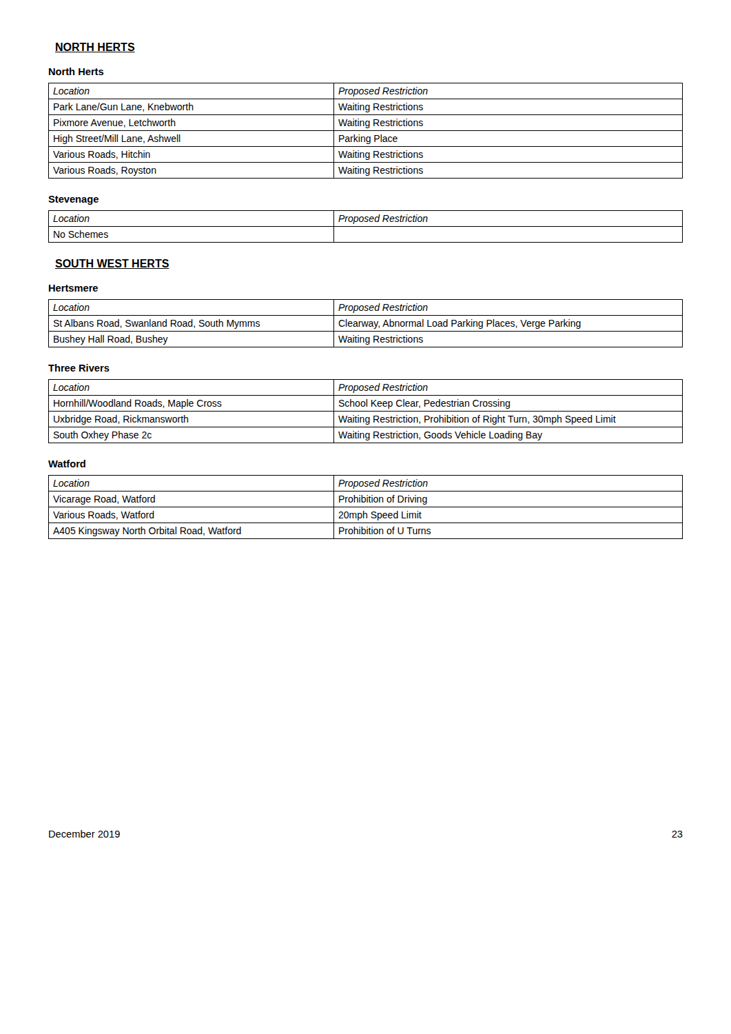NORTH HERTS
North Herts
| Location | Proposed Restriction |
| Park Lane/Gun Lane, Knebworth | Waiting Restrictions |
| Pixmore Avenue, Letchworth | Waiting Restrictions |
| High Street/Mill Lane, Ashwell | Parking Place |
| Various Roads, Hitchin | Waiting Restrictions |
| Various Roads, Royston | Waiting Restrictions |
Stevenage
| Location | Proposed Restriction |
| No Schemes | |
SOUTH WEST HERTS
Hertsmere
| Location | Proposed Restriction |
| St Albans Road, Swanland Road, South Mymms | Clearway, Abnormal Load Parking Places, Verge Parking |
| Bushey Hall Road, Bushey | Waiting Restrictions |
Three Rivers
| Location | Proposed Restriction |
| Hornhill/Woodland Roads, Maple Cross | School Keep Clear, Pedestrian Crossing |
| Uxbridge Road, Rickmansworth | Waiting Restriction, Prohibition of Right Turn, 30mph Speed Limit |
| South Oxhey Phase 2c | Waiting Restriction, Goods Vehicle Loading Bay |
Watford
| Location | Proposed Restriction |
| Vicarage Road, Watford | Prohibition of Driving |
| Various Roads, Watford | 20mph Speed Limit |
| A405 Kingsway North Orbital Road, Watford | Prohibition of U Turns |
December 2019 23